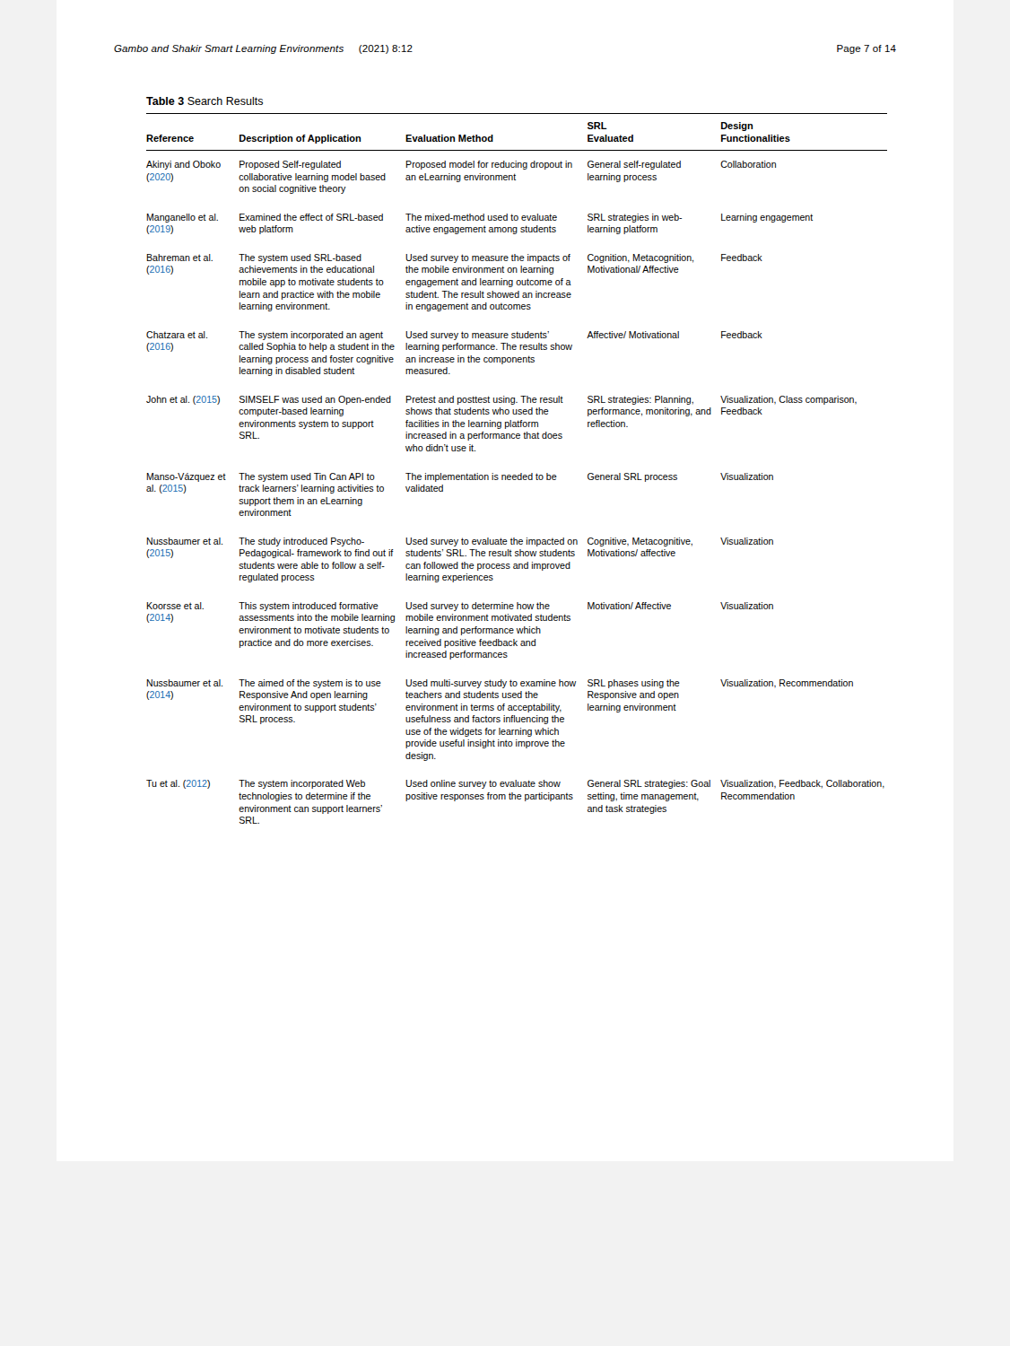Gambo and Shakir Smart Learning Environments (2021) 8:12
Page 7 of 14
Table 3 Search Results
| Reference | Description of Application | Evaluation Method | SRL Evaluated | Design Functionalities |
| --- | --- | --- | --- | --- |
| Akinyi and Oboko ( 2020 ) | Proposed Self-regulated collaborative learning model based on social cognitive theory | Proposed model for reducing dropout in an eLearning environment | General self-regulated learning process | Collaboration |
| Manganello et al. ( 2019 ) | Examined the effect of SRL-based web platform | The mixed-method used to evaluate active engagement among students | SRL strategies in web-learning platform | Learning engagement |
| Bahreman et al. ( 2016 ) | The system used SRL-based achievements in the educational mobile app to motivate students to learn and practice with the mobile learning environment. | Used survey to measure the impacts of the mobile environment on learning engagement and learning outcome of a student. The result showed an increase in engagement and outcomes | Cognition, Metacognition, Motivational/ Affective | Feedback |
| Chatzara et al. ( 2016 ) | The system incorporated an agent called Sophia to help a student in the learning process and foster cognitive learning in disabled student | Used survey to measure students’ learning performance. The results show an increase in the components measured. | Affective/ Motivational | Feedback |
| John et al. ( 2015 ) | SIMSELF was used an Open-ended computer-based learning environments system to support SRL. | Pretest and posttest using. The result shows that students who used the facilities in the learning platform increased in a performance that does who didn’t use it. | SRL strategies: Planning, performance, monitoring, and reflection. | Visualization, Class comparison, Feedback |
| Manso-Vázquez et al. ( 2015 ) | The system used Tin Can API to track learners’ learning activities to support them in an eLearning environment | The implementation is needed to be validated | General SRL process | Visualization |
| Nussbaumer et al. ( 2015 ) | The study introduced Psycho-Pedagogical- framework to find out if students were able to follow a self-regulated process | Used survey to evaluate the impacted on students’ SRL. The result show students can followed the process and improved learning experiences | Cognitive, Metacognitive, Motivations/ affective | Visualization |
| Koorsse et al. ( 2014 ) | This system introduced formative assessments into the mobile learning environment to motivate students to practice and do more exercises. | Used survey to determine how the mobile environment motivated students learning and performance which received positive feedback and increased performances | Motivation/ Affective | Visualization |
| Nussbaumer et al. ( 2014 ) | The aimed of the system is to use Responsive And open learning environment to support students’ SRL process. | Used multi-survey study to examine how teachers and students used the environment in terms of acceptability, usefulness and factors influencing the use of the widgets for learning which provide useful insight into improve the design. | SRL phases using the Responsive and open learning environment | Visualization, Recommendation |
| Tu et al. ( 2012 ) | The system incorporated Web technologies to determine if the environment can support learners’ SRL. | Used online survey to evaluate show positive responses from the participants | General SRL strategies: Goal setting, time management, and task strategies | Visualization, Feedback, Collaboration, Recommendation |